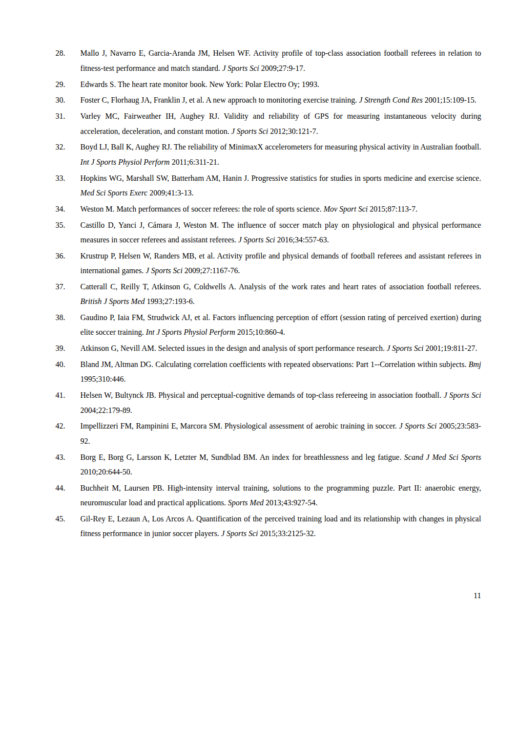Mallo J, Navarro E, Garcia-Aranda JM, Helsen WF. Activity profile of top-class association football referees in relation to fitness-test performance and match standard. J Sports Sci 2009;27:9-17.
Edwards S. The heart rate monitor book. New York: Polar Electro Oy; 1993.
Foster C, Florhaug JA, Franklin J, et al. A new approach to monitoring exercise training. J Strength Cond Res 2001;15:109-15.
Varley MC, Fairweather IH, Aughey RJ. Validity and reliability of GPS for measuring instantaneous velocity during acceleration, deceleration, and constant motion. J Sports Sci 2012;30:121-7.
Boyd LJ, Ball K, Aughey RJ. The reliability of MinimaxX accelerometers for measuring physical activity in Australian football. Int J Sports Physiol Perform 2011;6:311-21.
Hopkins WG, Marshall SW, Batterham AM, Hanin J. Progressive statistics for studies in sports medicine and exercise science. Med Sci Sports Exerc 2009;41:3-13.
Weston M. Match performances of soccer referees: the role of sports science. Mov Sport Sci 2015;87:113-7.
Castillo D, Yanci J, Cámara J, Weston M. The influence of soccer match play on physiological and physical performance measures in soccer referees and assistant referees. J Sports Sci 2016;34:557-63.
Krustrup P, Helsen W, Randers MB, et al. Activity profile and physical demands of football referees and assistant referees in international games. J Sports Sci 2009;27:1167-76.
Catterall C, Reilly T, Atkinson G, Coldwells A. Analysis of the work rates and heart rates of association football referees. British J Sports Med 1993;27:193-6.
Gaudino P, Iaia FM, Strudwick AJ, et al. Factors influencing perception of effort (session rating of perceived exertion) during elite soccer training. Int J Sports Physiol Perform 2015;10:860-4.
Atkinson G, Nevill AM. Selected issues in the design and analysis of sport performance research. J Sports Sci 2001;19:811-27.
Bland JM, Altman DG. Calculating correlation coefficients with repeated observations: Part 1--Correlation within subjects. Bmj 1995;310:446.
Helsen W, Bultynck JB. Physical and perceptual-cognitive demands of top-class refereeing in association football. J Sports Sci 2004;22:179-89.
Impellizzeri FM, Rampinini E, Marcora SM. Physiological assessment of aerobic training in soccer. J Sports Sci 2005;23:583-92.
Borg E, Borg G, Larsson K, Letzter M, Sundblad BM. An index for breathlessness and leg fatigue. Scand J Med Sci Sports 2010;20:644-50.
Buchheit M, Laursen PB. High-intensity interval training, solutions to the programming puzzle. Part II: anaerobic energy, neuromuscular load and practical applications. Sports Med 2013;43:927-54.
Gil-Rey E, Lezaun A, Los Arcos A. Quantification of the perceived training load and its relationship with changes in physical fitness performance in junior soccer players. J Sports Sci 2015;33:2125-32.
11